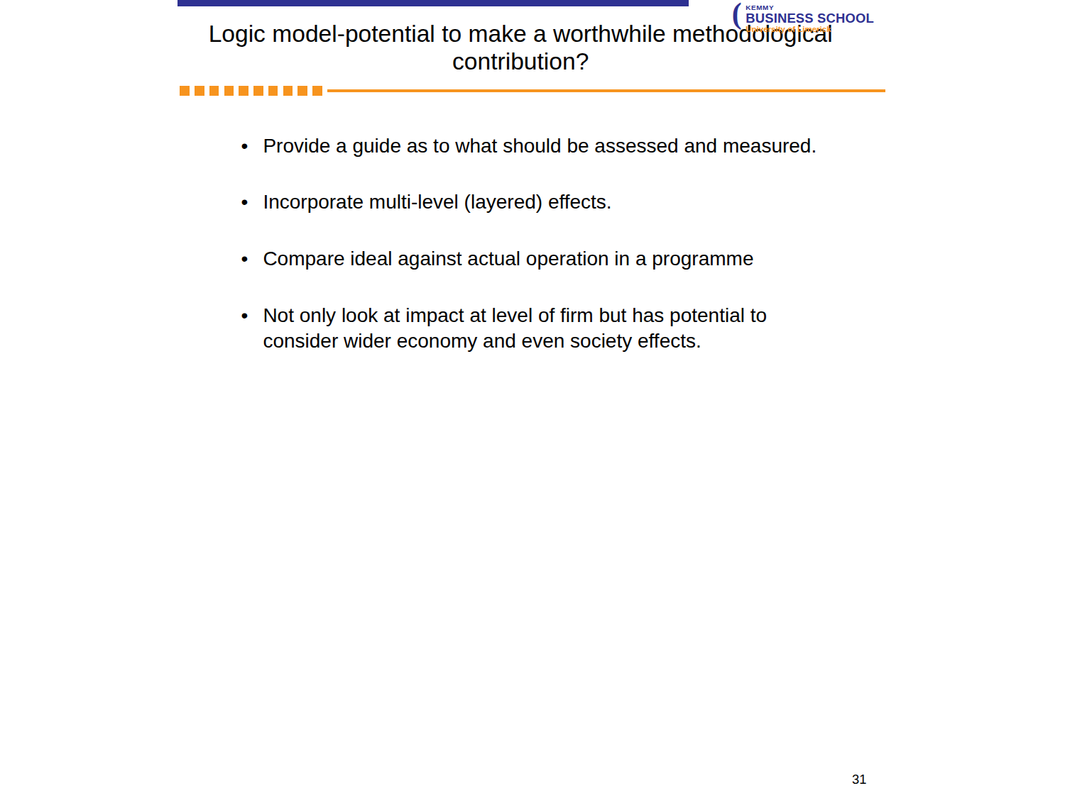(
KEMMY BUSINESS SCHOOL University of Limerick
Logic model-potential to make a worthwhile methodological contribution?
Provide a guide as to what should be assessed and measured.
Incorporate multi-level (layered) effects.
Compare ideal against actual operation in a programme
Not only look at impact at level of firm but has potential to consider wider economy and even society effects.
31